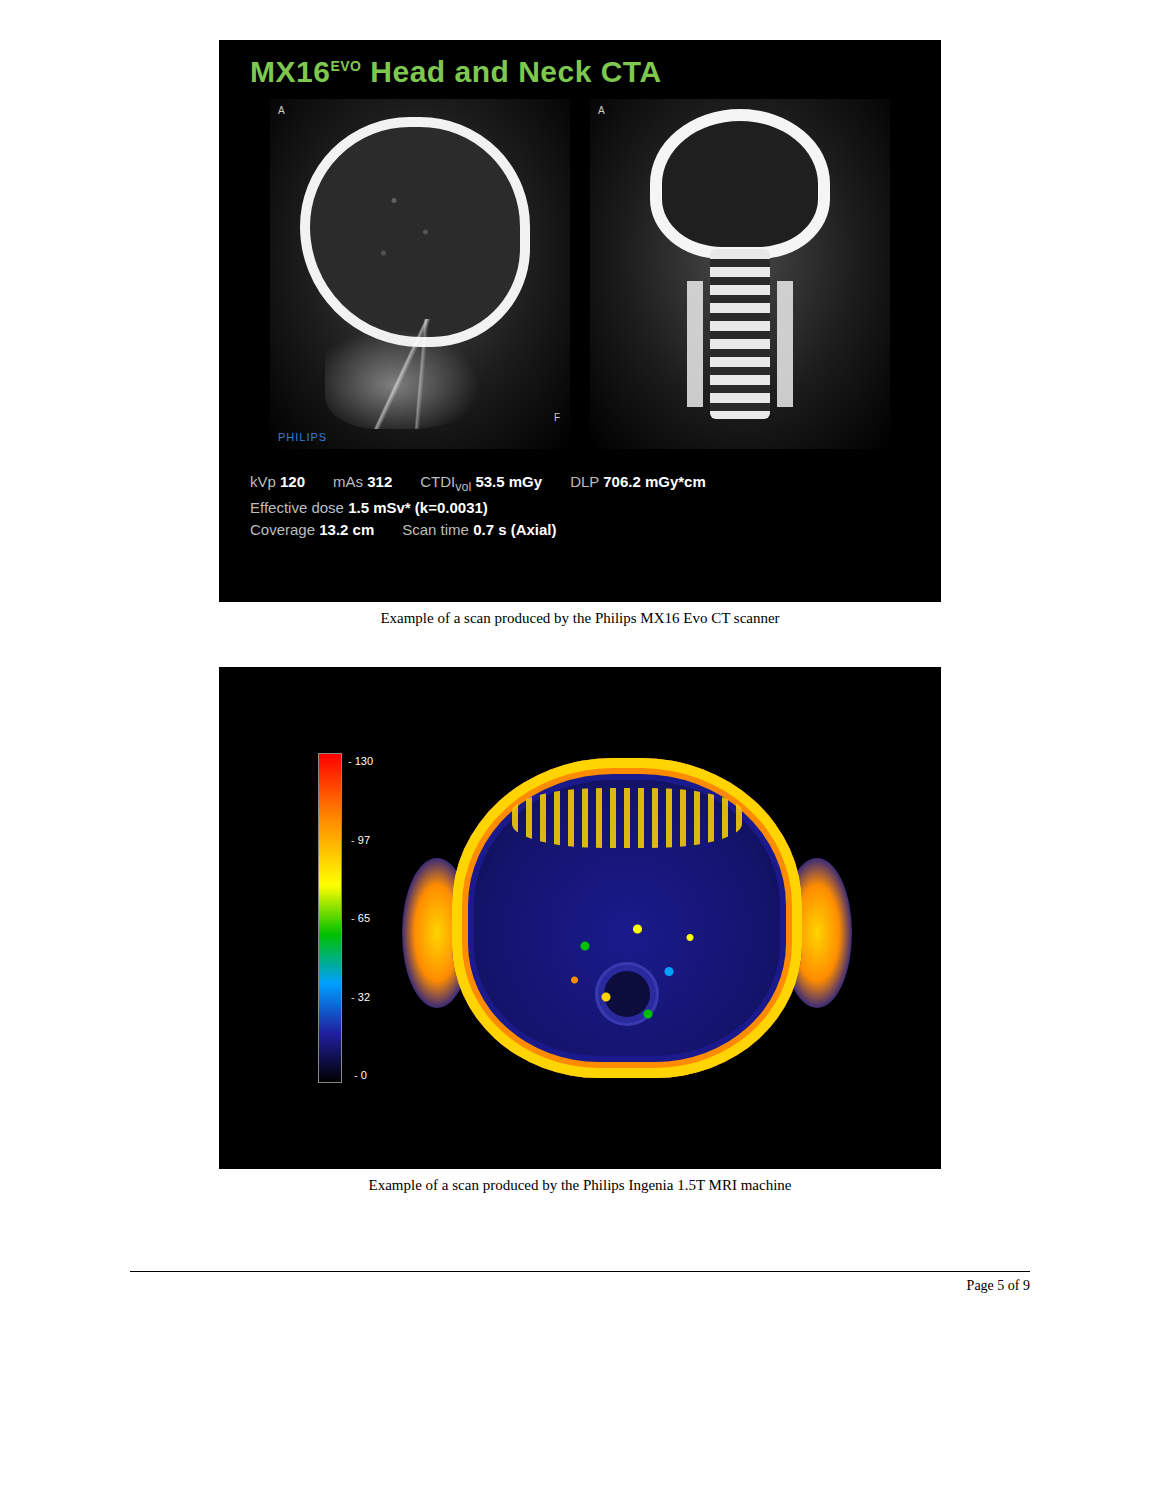MX16EVO Head and Neck CTA
A F PHILIPS
A
kVp 120 mAs 312 CTDIvol 53.5 mGy DLP 706.2 mGy*cm
Effective dose 1.5 mSv* (k=0.0031)
Coverage 13.2 cm Scan time 0.7 s (Axial)
Example of a scan produced by the Philips MX16 Evo CT scanner
130 97 65 32 0
Example of a scan produced by the Philips Ingenia 1.5T MRI machine
Page 5 of 9